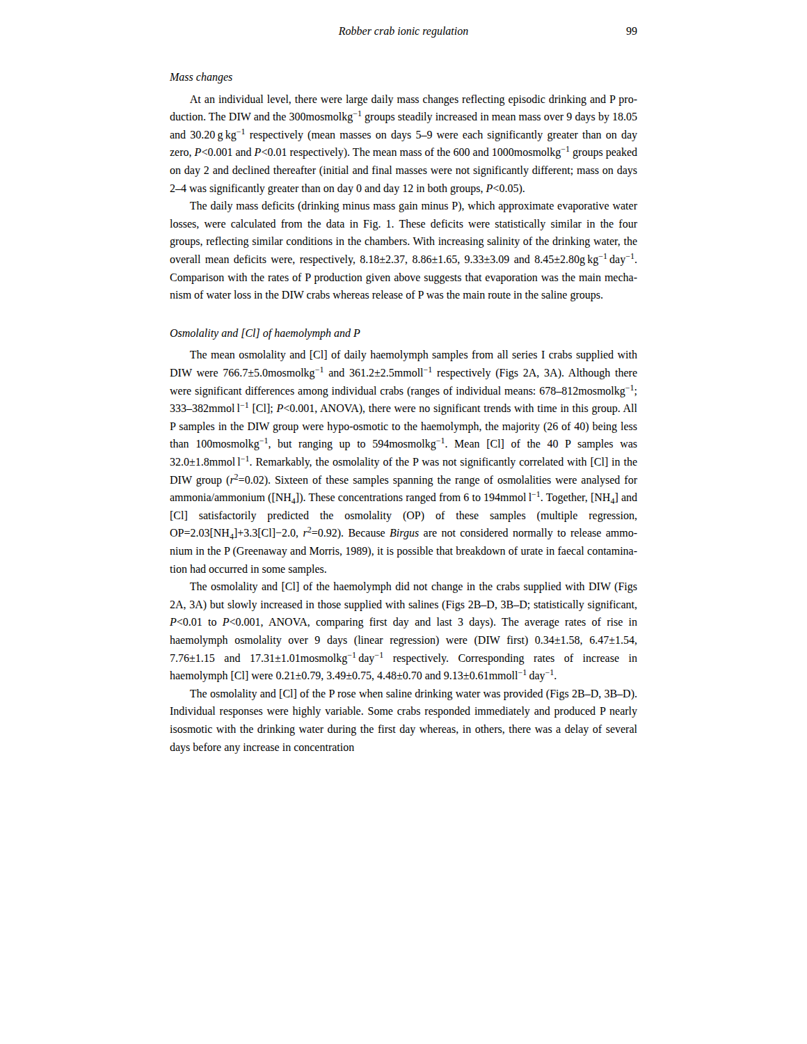Robber crab ionic regulation 99
Mass changes
At an individual level, there were large daily mass changes reflecting episodic drinking and P production. The DIW and the 300mosmolkg−1 groups steadily increased in mean mass over 9 days by 18.05 and 30.20 g kg−1 respectively (mean masses on days 5–9 were each significantly greater than on day zero, P<0.001 and P<0.01 respectively). The mean mass of the 600 and 1000mosmolkg−1 groups peaked on day 2 and declined thereafter (initial and final masses were not significantly different; mass on days 2–4 was significantly greater than on day 0 and day 12 in both groups, P<0.05).
The daily mass deficits (drinking minus mass gain minus P), which approximate evaporative water losses, were calculated from the data in Fig. 1. These deficits were statistically similar in the four groups, reflecting similar conditions in the chambers. With increasing salinity of the drinking water, the overall mean deficits were, respectively, 8.18±2.37, 8.86±1.65, 9.33±3.09 and 8.45±2.80g kg−1 day−1. Comparison with the rates of P production given above suggests that evaporation was the main mechanism of water loss in the DIW crabs whereas release of P was the main route in the saline groups.
Osmolality and [Cl] of haemolymph and P
The mean osmolality and [Cl] of daily haemolymph samples from all series I crabs supplied with DIW were 766.7±5.0mosmolkg−1 and 361.2±2.5mmoll−1 respectively (Figs 2A, 3A). Although there were significant differences among individual crabs (ranges of individual means: 678–812mosmolkg−1; 333–382mmol l−1 [Cl]; P<0.001, ANOVA), there were no significant trends with time in this group. All P samples in the DIW group were hypo-osmotic to the haemolymph, the majority (26 of 40) being less than 100mosmolkg−1, but ranging up to 594mosmolkg−1. Mean [Cl] of the 40 P samples was 32.0±1.8mmol l−1. Remarkably, the osmolality of the P was not significantly correlated with [Cl] in the DIW group (r2=0.02). Sixteen of these samples spanning the range of osmolalities were analysed for ammonia/ammonium ([NH4]). These concentrations ranged from 6 to 194mmol l−1. Together, [NH4] and [Cl] satisfactorily predicted the osmolality (OP) of these samples (multiple regression, OP=2.03[NH4]+3.3[Cl]−2.0, r2=0.92). Because Birgus are not considered normally to release ammonium in the P (Greenaway and Morris, 1989), it is possible that breakdown of urate in faecal contamination had occurred in some samples.
The osmolality and [Cl] of the haemolymph did not change in the crabs supplied with DIW (Figs 2A, 3A) but slowly increased in those supplied with salines (Figs 2B–D, 3B–D; statistically significant, P<0.01 to P<0.001, ANOVA, comparing first day and last 3 days). The average rates of rise in haemolymph osmolality over 9 days (linear regression) were (DIW first) 0.34±1.58, 6.47±1.54, 7.76±1.15 and 17.31±1.01mosmolkg−1 day−1 respectively. Corresponding rates of increase in haemolymph [Cl] were 0.21±0.79, 3.49±0.75, 4.48±0.70 and 9.13±0.61mmoll−1 day−1.
The osmolality and [Cl] of the P rose when saline drinking water was provided (Figs 2B–D, 3B–D). Individual responses were highly variable. Some crabs responded immediately and produced P nearly isosmotic with the drinking water during the first day whereas, in others, there was a delay of several days before any increase in concentration